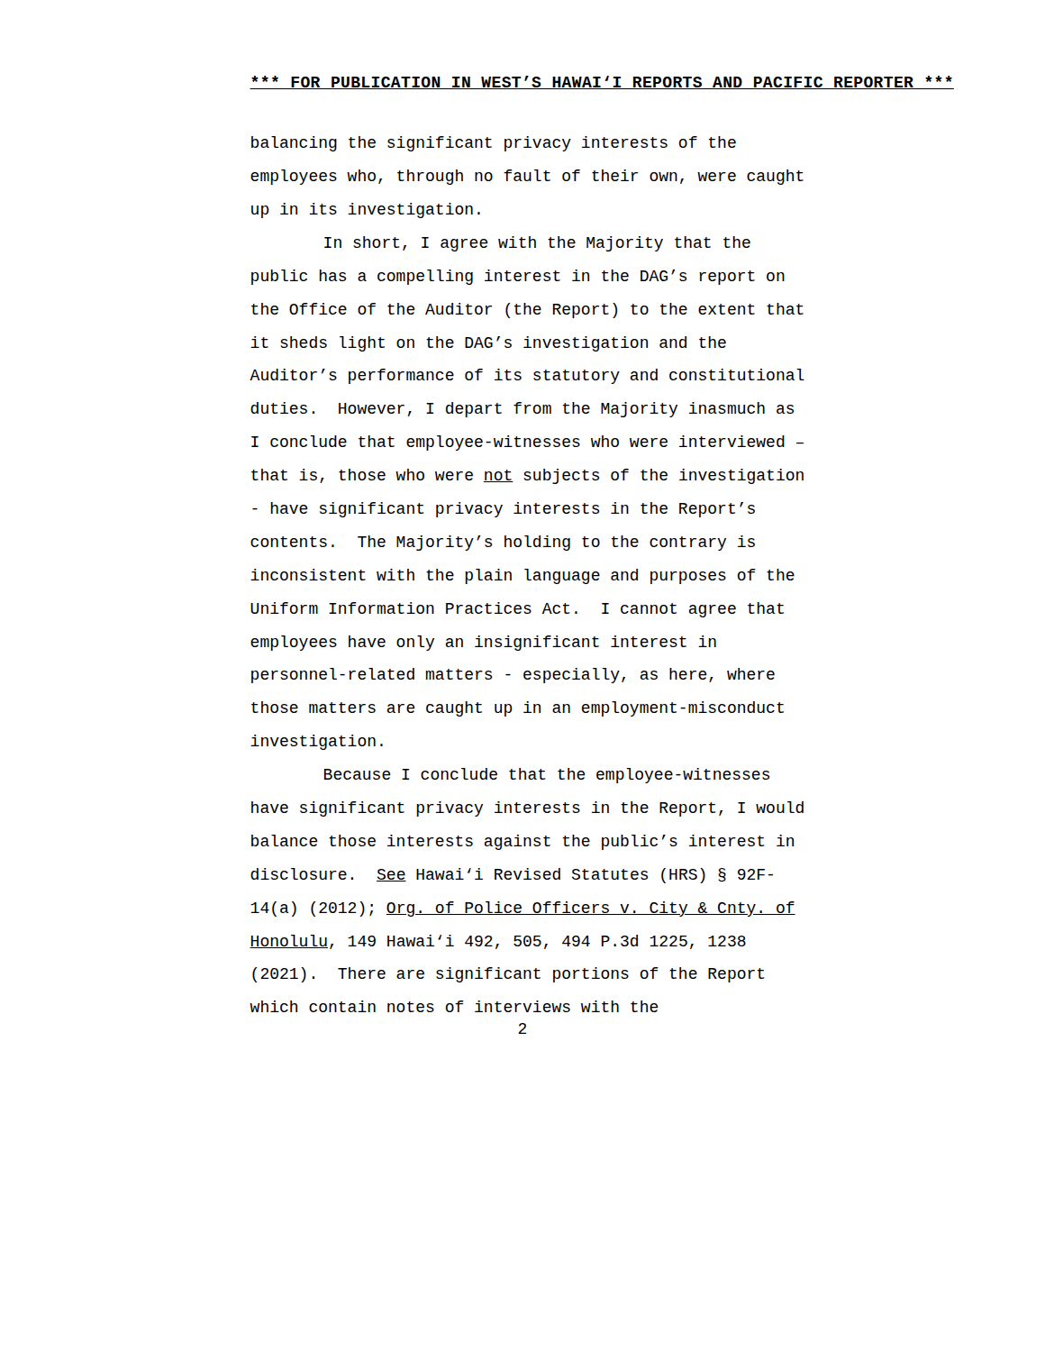*** FOR PUBLICATION IN WEST’S HAWAI‘I REPORTS AND PACIFIC REPORTER ***
balancing the significant privacy interests of the employees who, through no fault of their own, were caught up in its investigation.
In short, I agree with the Majority that the public has a compelling interest in the DAG’s report on the Office of the Auditor (the Report) to the extent that it sheds light on the DAG’s investigation and the Auditor’s performance of its statutory and constitutional duties. However, I depart from the Majority inasmuch as I conclude that employee-witnesses who were interviewed – that is, those who were not subjects of the investigation - have significant privacy interests in the Report’s contents. The Majority’s holding to the contrary is inconsistent with the plain language and purposes of the Uniform Information Practices Act. I cannot agree that employees have only an insignificant interest in personnel-related matters - especially, as here, where those matters are caught up in an employment-misconduct investigation.
Because I conclude that the employee-witnesses have significant privacy interests in the Report, I would balance those interests against the public’s interest in disclosure. See Hawai‘i Revised Statutes (HRS) § 92F-14(a) (2012); Org. of Police Officers v. City & Cnty. of Honolulu, 149 Hawai‘i 492, 505, 494 P.3d 1225, 1238 (2021). There are significant portions of the Report which contain notes of interviews with the
2